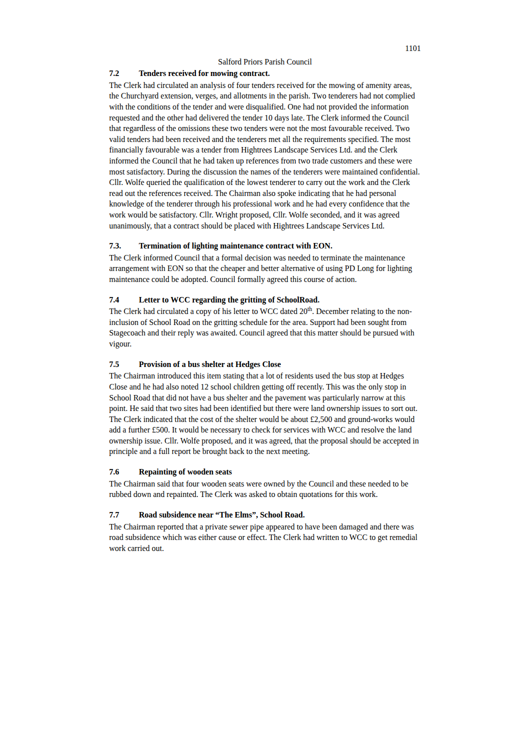1101
Salford Priors Parish Council
7.2 Tenders received for mowing contract.
The Clerk had circulated an analysis of four tenders received for the mowing of amenity areas, the Churchyard extension, verges, and allotments in the parish. Two tenderers had not complied with the conditions of the tender and were disqualified. One had not provided the information requested and the other had delivered the tender 10 days late. The Clerk informed the Council that regardless of the omissions these two tenders were not the most favourable received. Two valid tenders had been received and the tenderers met all the requirements specified. The most financially favourable was a tender from Hightrees Landscape Services Ltd. and the Clerk informed the Council that he had taken up references from two trade customers and these were most satisfactory. During the discussion the names of the tenderers were maintained confidential. Cllr. Wolfe queried the qualification of the lowest tenderer to carry out the work and the Clerk read out the references received. The Chairman also spoke indicating that he had personal knowledge of the tenderer through his professional work and he had every confidence that the work would be satisfactory. Cllr. Wright proposed, Cllr. Wolfe seconded, and it was agreed unanimously, that a contract should be placed with Hightrees Landscape Services Ltd.
7.3. Termination of lighting maintenance contract with EON.
The Clerk informed Council that a formal decision was needed to terminate the maintenance arrangement with EON so that the cheaper and better alternative of using PD Long for lighting maintenance could be adopted. Council formally agreed this course of action.
7.4 Letter to WCC regarding the gritting of SchoolRoad.
The Clerk had circulated a copy of his letter to WCC dated 20th. December relating to the non-inclusion of School Road on the gritting schedule for the area. Support had been sought from Stagecoach and their reply was awaited. Council agreed that this matter should be pursued with vigour.
7.5 Provision of a bus shelter at Hedges Close
The Chairman introduced this item stating that a lot of residents used the bus stop at Hedges Close and he had also noted 12 school children getting off recently. This was the only stop in School Road that did not have a bus shelter and the pavement was particularly narrow at this point. He said that two sites had been identified but there were land ownership issues to sort out. The Clerk indicated that the cost of the shelter would be about £2,500 and ground-works would add a further £500. It would be necessary to check for services with WCC and resolve the land ownership issue. Cllr. Wolfe proposed, and it was agreed, that the proposal should be accepted in principle and a full report be brought back to the next meeting.
7.6 Repainting of wooden seats
The Chairman said that four wooden seats were owned by the Council and these needed to be rubbed down and repainted. The Clerk was asked to obtain quotations for this work.
7.7 Road subsidence near “The Elms”, School Road.
The Chairman reported that a private sewer pipe appeared to have been damaged and there was road subsidence which was either cause or effect. The Clerk had written to WCC to get remedial work carried out.